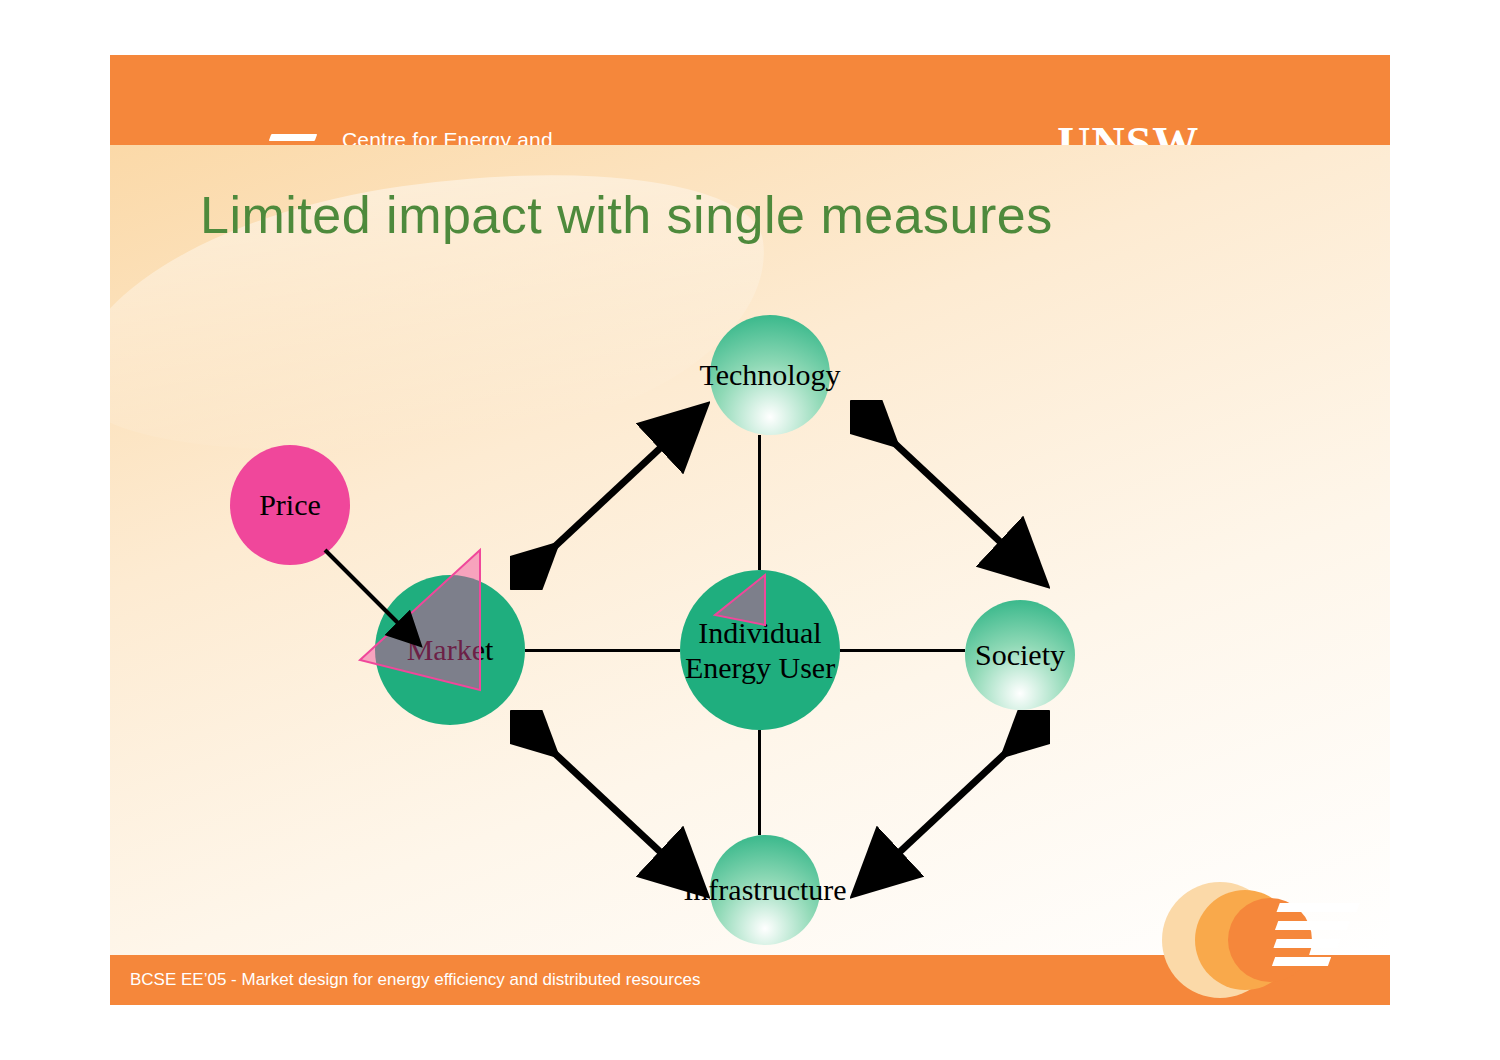Centre for Energy and
Environmental Markets
UNSW
THE UNIVERSITY OF NEW SOUTH WALES
SYDNEY • AUSTRALIA
Limited impact with single measures
Technology
Market
Individual
Energy User
Society
Infrastructure
Price
BCSE EE’05 - Market design for energy efficiency and distributed resources